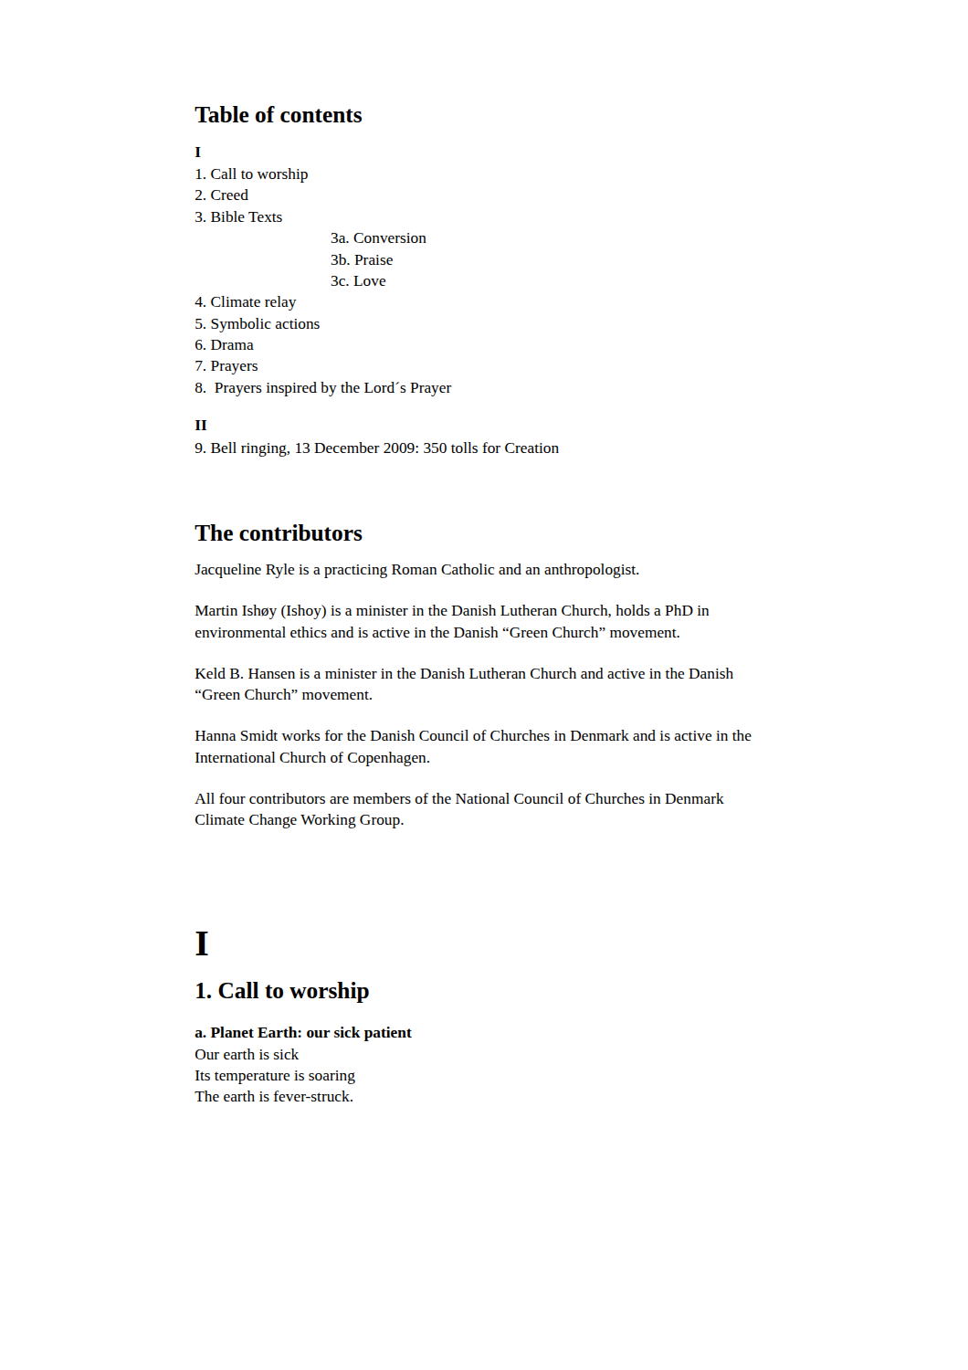Table of contents
I
1. Call to worship
2. Creed
3. Bible Texts
3a. Conversion
3b. Praise
3c. Love
4. Climate relay
5. Symbolic actions
6. Drama
7. Prayers
8. Prayers inspired by the Lord´s Prayer
II
9. Bell ringing, 13 December 2009: 350 tolls for Creation
The contributors
Jacqueline Ryle is a practicing Roman Catholic and an anthropologist.
Martin Ishøy (Ishoy) is a minister in the Danish Lutheran Church, holds a PhD in environmental ethics and is active in the Danish “Green Church” movement.
Keld B. Hansen is a minister in the Danish Lutheran Church and active in the Danish “Green Church” movement.
Hanna Smidt works for the Danish Council of Churches in Denmark and is active in the International Church of Copenhagen.
All four contributors are members of the National Council of Churches in Denmark Climate Change Working Group.
I
1. Call to worship
a. Planet Earth: our sick patient
Our earth is sick
Its temperature is soaring
The earth is fever-struck.